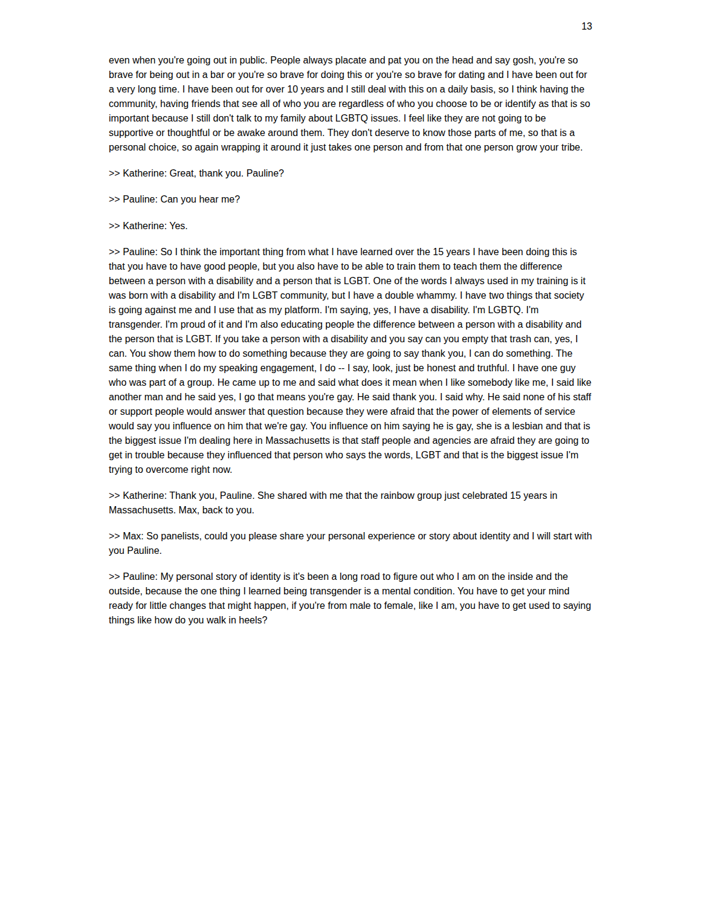13
even when you're going out in public. People always placate and pat you on the head and say gosh, you're so brave for being out in a bar or you're so brave for doing this or you're so brave for dating and I have been out for a very long time. I have been out for over 10 years and I still deal with this on a daily basis, so I think having the community, having friends that see all of who you are regardless of who you choose to be or identify as that is so important because I still don't talk to my family about LGBTQ issues. I feel like they are not going to be supportive or thoughtful or be awake around them. They don't deserve to know those parts of me, so that is a personal choice, so again wrapping it around it just takes one person and from that one person grow your tribe.
>> Katherine: Great, thank you. Pauline?
>> Pauline: Can you hear me?
>> Katherine: Yes.
>> Pauline: So I think the important thing from what I have learned over the 15 years I have been doing this is that you have to have good people, but you also have to be able to train them to teach them the difference between a person with a disability and a person that is LGBT. One of the words I always used in my training is it was born with a disability and I'm LGBT community, but I have a double whammy. I have two things that society is going against me and I use that as my platform. I'm saying, yes, I have a disability. I'm LGBTQ. I'm transgender. I'm proud of it and I'm also educating people the difference between a person with a disability and the person that is LGBT. If you take a person with a disability and you say can you empty that trash can, yes, I can. You show them how to do something because they are going to say thank you, I can do something. The same thing when I do my speaking engagement, I do -- I say, look, just be honest and truthful. I have one guy who was part of a group. He came up to me and said what does it mean when I like somebody like me, I said like another man and he said yes, I go that means you're gay. He said thank you. I said why. He said none of his staff or support people would answer that question because they were afraid that the power of elements of service would say you influence on him that we're gay. You influence on him saying he is gay, she is a lesbian and that is the biggest issue I'm dealing here in Massachusetts is that staff people and agencies are afraid they are going to get in trouble because they influenced that person who says the words, LGBT and that is the biggest issue I'm trying to overcome right now.
>> Katherine: Thank you, Pauline. She shared with me that the rainbow group just celebrated 15 years in Massachusetts. Max, back to you.
>> Max: So panelists, could you please share your personal experience or story about identity and I will start with you Pauline.
>> Pauline: My personal story of identity is it's been a long road to figure out who I am on the inside and the outside, because the one thing I learned being transgender is a mental condition. You have to get your mind ready for little changes that might happen, if you're from male to female, like I am, you have to get used to saying things like how do you walk in heels?